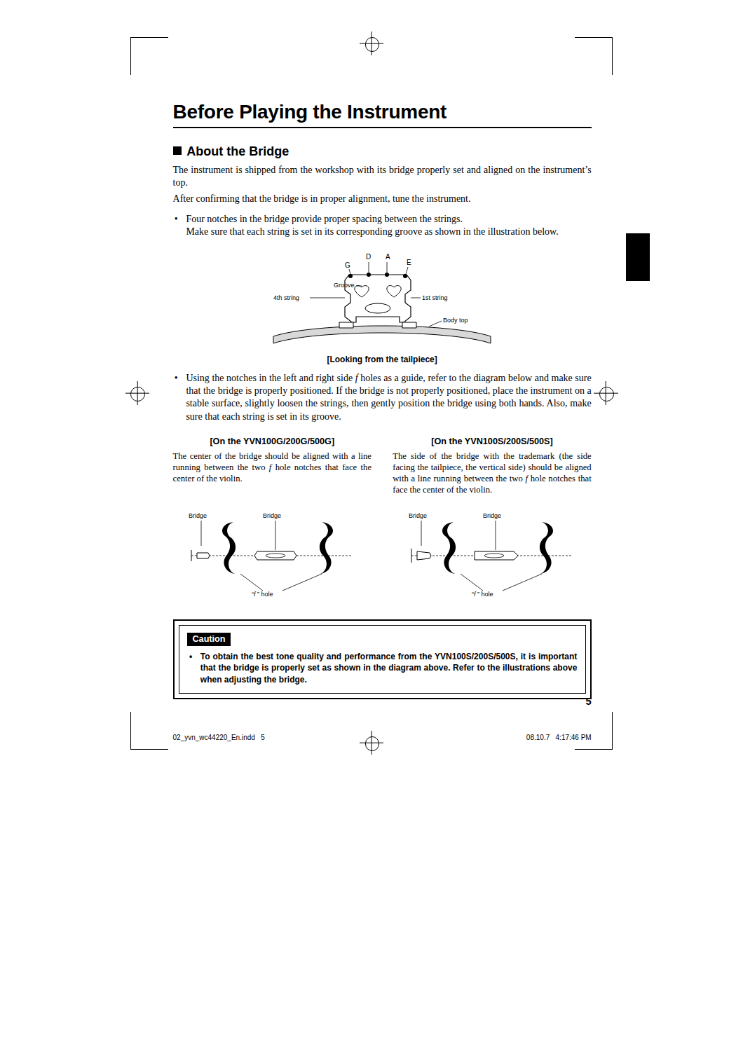Before Playing the Instrument
About the Bridge
The instrument is shipped from the workshop with its bridge properly set and aligned on the instrument’s top.
After confirming that the bridge is in proper alignment, tune the instrument.
Four notches in the bridge provide proper spacing between the strings.
Make sure that each string is set in its corresponding groove as shown in the illustration below.
G D A E Groove 4th string 1st string Body top
[Looking from the tailpiece]
Using the notches in the left and right side f holes as a guide, refer to the diagram below and make sure that the bridge is properly positioned. If the bridge is not properly positioned, place the instrument on a stable surface, slightly loosen the strings, then gently position the bridge using both hands. Also, make sure that each string is set in its groove.
[On the YVN100G/200G/500G]
The center of the bridge should be aligned with a line running between the two f hole notches that face the center of the violin.
[On the YVN100S/200S/500S]
The side of the bridge with the trademark (the side facing the tailpiece, the vertical side) should be aligned with a line running between the two f hole notches that face the center of the violin.
Bridge Bridge “f ” hole
Bridge Bridge “f ” hole
Caution
To obtain the best tone quality and performance from the YVN100S/200S/500S, it is important that the bridge is properly set as shown in the diagram above. Refer to the illustrations above when adjusting the bridge.
5
02_yvn_wc44220_En.indd 5 08.10.7 4:17:46 PM